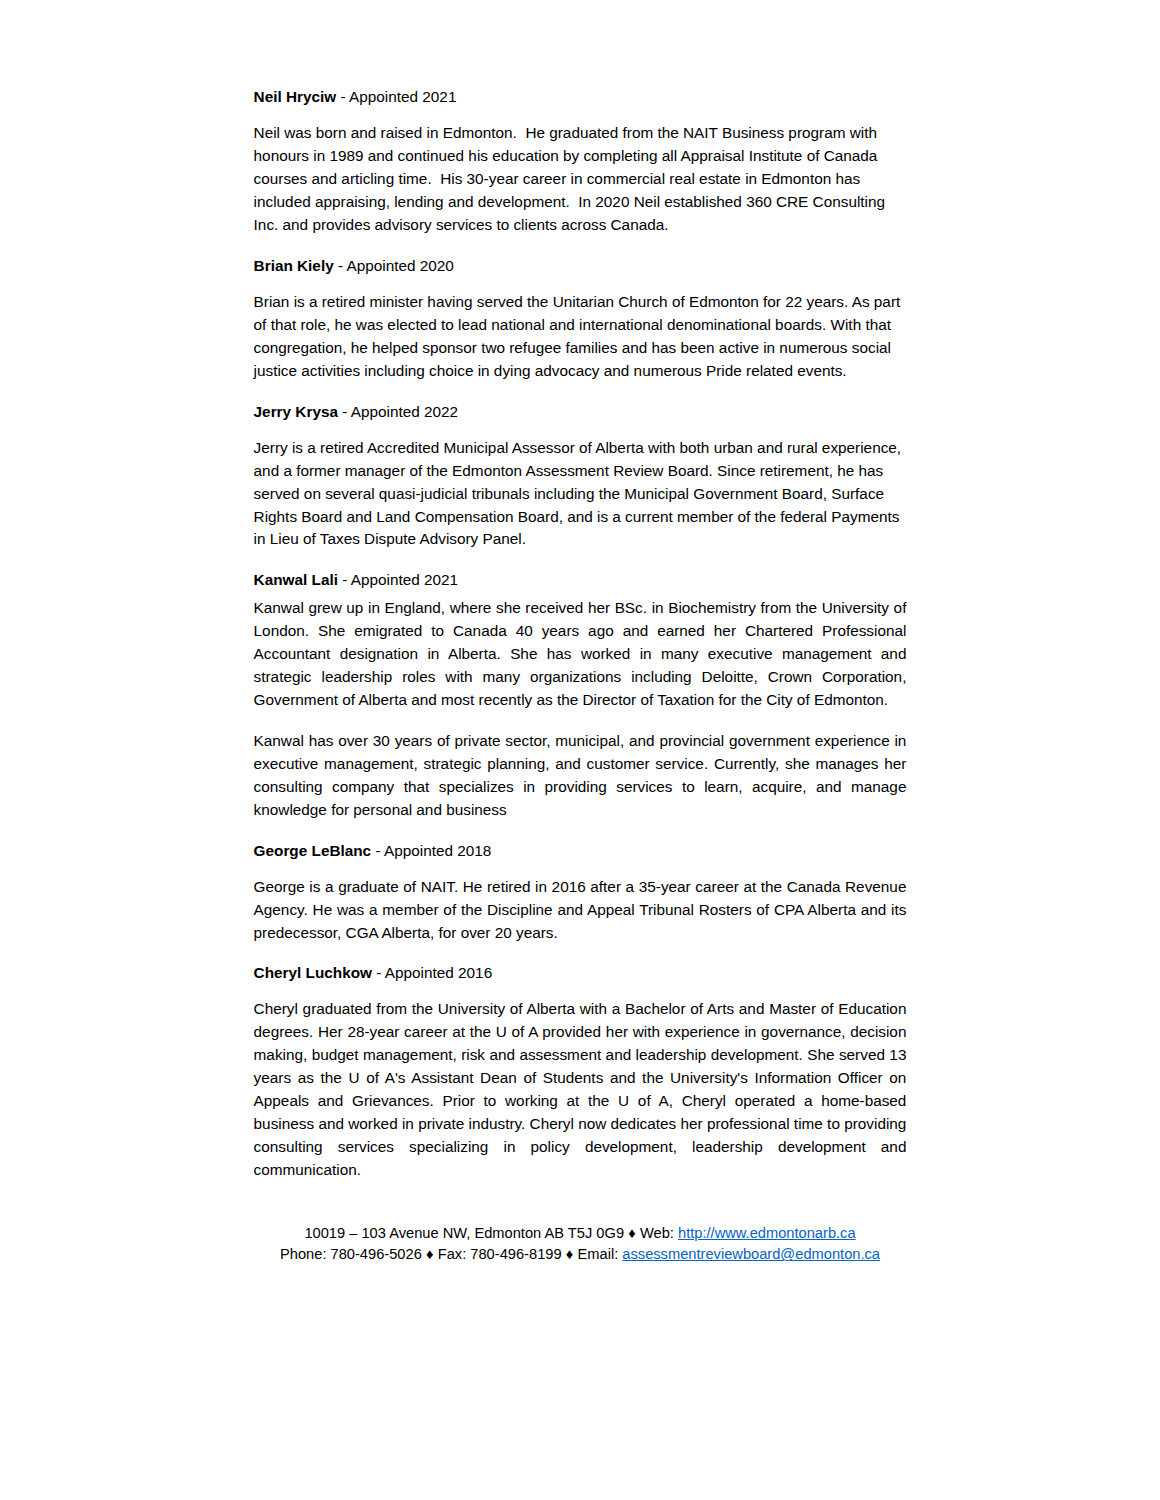Neil Hryciw - Appointed 2021
Neil was born and raised in Edmonton. He graduated from the NAIT Business program with honours in 1989 and continued his education by completing all Appraisal Institute of Canada courses and articling time. His 30-year career in commercial real estate in Edmonton has included appraising, lending and development. In 2020 Neil established 360 CRE Consulting Inc. and provides advisory services to clients across Canada.
Brian Kiely - Appointed 2020
Brian is a retired minister having served the Unitarian Church of Edmonton for 22 years. As part of that role, he was elected to lead national and international denominational boards. With that congregation, he helped sponsor two refugee families and has been active in numerous social justice activities including choice in dying advocacy and numerous Pride related events.
Jerry Krysa - Appointed 2022
Jerry is a retired Accredited Municipal Assessor of Alberta with both urban and rural experience, and a former manager of the Edmonton Assessment Review Board. Since retirement, he has served on several quasi-judicial tribunals including the Municipal Government Board, Surface Rights Board and Land Compensation Board, and is a current member of the federal Payments in Lieu of Taxes Dispute Advisory Panel.
Kanwal Lali - Appointed 2021
Kanwal grew up in England, where she received her BSc. in Biochemistry from the University of London. She emigrated to Canada 40 years ago and earned her Chartered Professional Accountant designation in Alberta. She has worked in many executive management and strategic leadership roles with many organizations including Deloitte, Crown Corporation, Government of Alberta and most recently as the Director of Taxation for the City of Edmonton.
Kanwal has over 30 years of private sector, municipal, and provincial government experience in executive management, strategic planning, and customer service. Currently, she manages her consulting company that specializes in providing services to learn, acquire, and manage knowledge for personal and business
George LeBlanc - Appointed 2018
George is a graduate of NAIT. He retired in 2016 after a 35-year career at the Canada Revenue Agency. He was a member of the Discipline and Appeal Tribunal Rosters of CPA Alberta and its predecessor, CGA Alberta, for over 20 years.
Cheryl Luchkow - Appointed 2016
Cheryl graduated from the University of Alberta with a Bachelor of Arts and Master of Education degrees. Her 28-year career at the U of A provided her with experience in governance, decision making, budget management, risk and assessment and leadership development. She served 13 years as the U of A's Assistant Dean of Students and the University's Information Officer on Appeals and Grievances. Prior to working at the U of A, Cheryl operated a home-based business and worked in private industry. Cheryl now dedicates her professional time to providing consulting services specializing in policy development, leadership development and communication.
10019 – 103 Avenue NW, Edmonton AB T5J 0G9 ♦ Web: http://www.edmontonarb.ca
Phone: 780-496-5026 ♦ Fax: 780-496-8199 ♦ Email: assessmentreviewboard@edmonton.ca